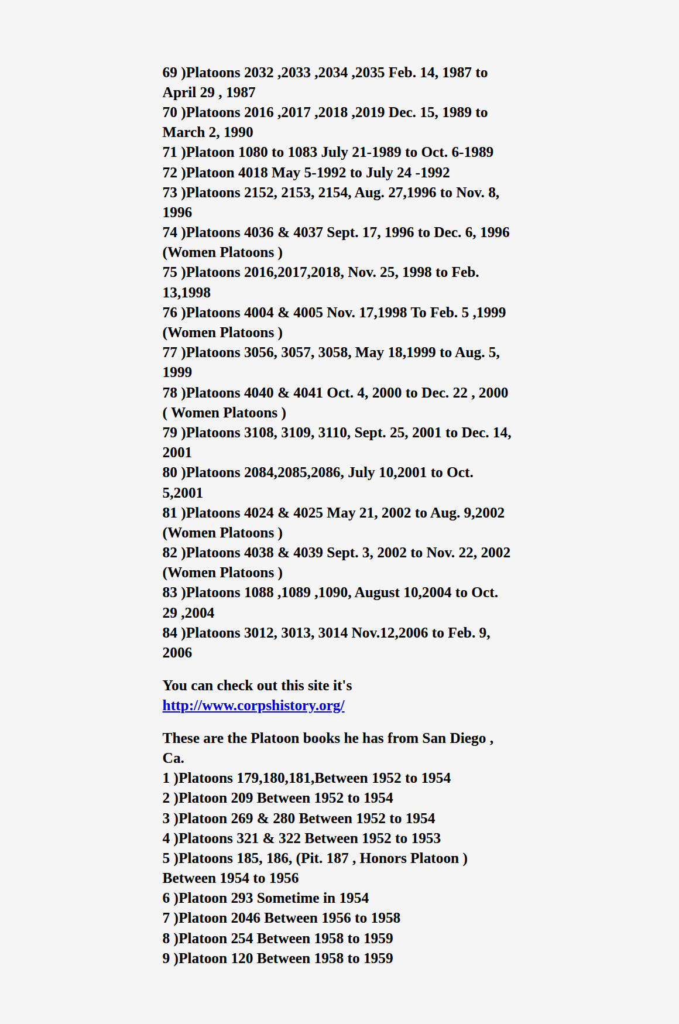69 )Platoons 2032 ,2033 ,2034 ,2035 Feb. 14, 1987 to April 29 , 1987
70 )Platoons 2016 ,2017 ,2018 ,2019 Dec. 15, 1989 to March 2, 1990
71 )Platoon 1080 to 1083 July 21-1989 to Oct. 6-1989
72 )Platoon 4018 May 5-1992 to July 24 -1992
73 )Platoons 2152, 2153, 2154, Aug. 27,1996 to Nov. 8, 1996
74 )Platoons 4036 & 4037 Sept. 17, 1996 to Dec. 6, 1996 (Women Platoons )
75 )Platoons 2016,2017,2018, Nov. 25, 1998 to Feb. 13,1998
76 )Platoons 4004 & 4005 Nov. 17,1998 To Feb. 5 ,1999 (Women Platoons )
77 )Platoons 3056, 3057, 3058, May 18,1999 to Aug. 5, 1999
78 )Platoons 4040 & 4041 Oct. 4, 2000 to Dec. 22 , 2000 ( Women Platoons )
79 )Platoons 3108, 3109, 3110, Sept. 25, 2001 to Dec. 14, 2001
80 )Platoons 2084,2085,2086, July 10,2001 to Oct. 5,2001
81 )Platoons 4024 & 4025 May 21, 2002 to Aug. 9,2002 (Women Platoons )
82 )Platoons 4038 & 4039 Sept. 3, 2002 to Nov. 22, 2002 (Women Platoons )
83 )Platoons 1088 ,1089 ,1090, August 10,2004 to Oct. 29 ,2004
84 )Platoons 3012, 3013, 3014 Nov.12,2006 to Feb. 9, 2006
You can check out this site it's http://www.corpshistory.org/
These are the Platoon books he has from San Diego , Ca.
1 )Platoons 179,180,181,Between 1952 to 1954
2 )Platoon 209 Between 1952 to 1954
3 )Platoon 269 & 280 Between 1952 to 1954
4 )Platoons 321 & 322 Between 1952 to 1953
5 )Platoons 185, 186, (Pit. 187 , Honors Platoon ) Between 1954 to 1956
6 )Platoon 293 Sometime in 1954
7 )Platoon 2046 Between 1956 to 1958
8 )Platoon 254 Between 1958 to 1959
9 )Platoon 120 Between 1958 to 1959